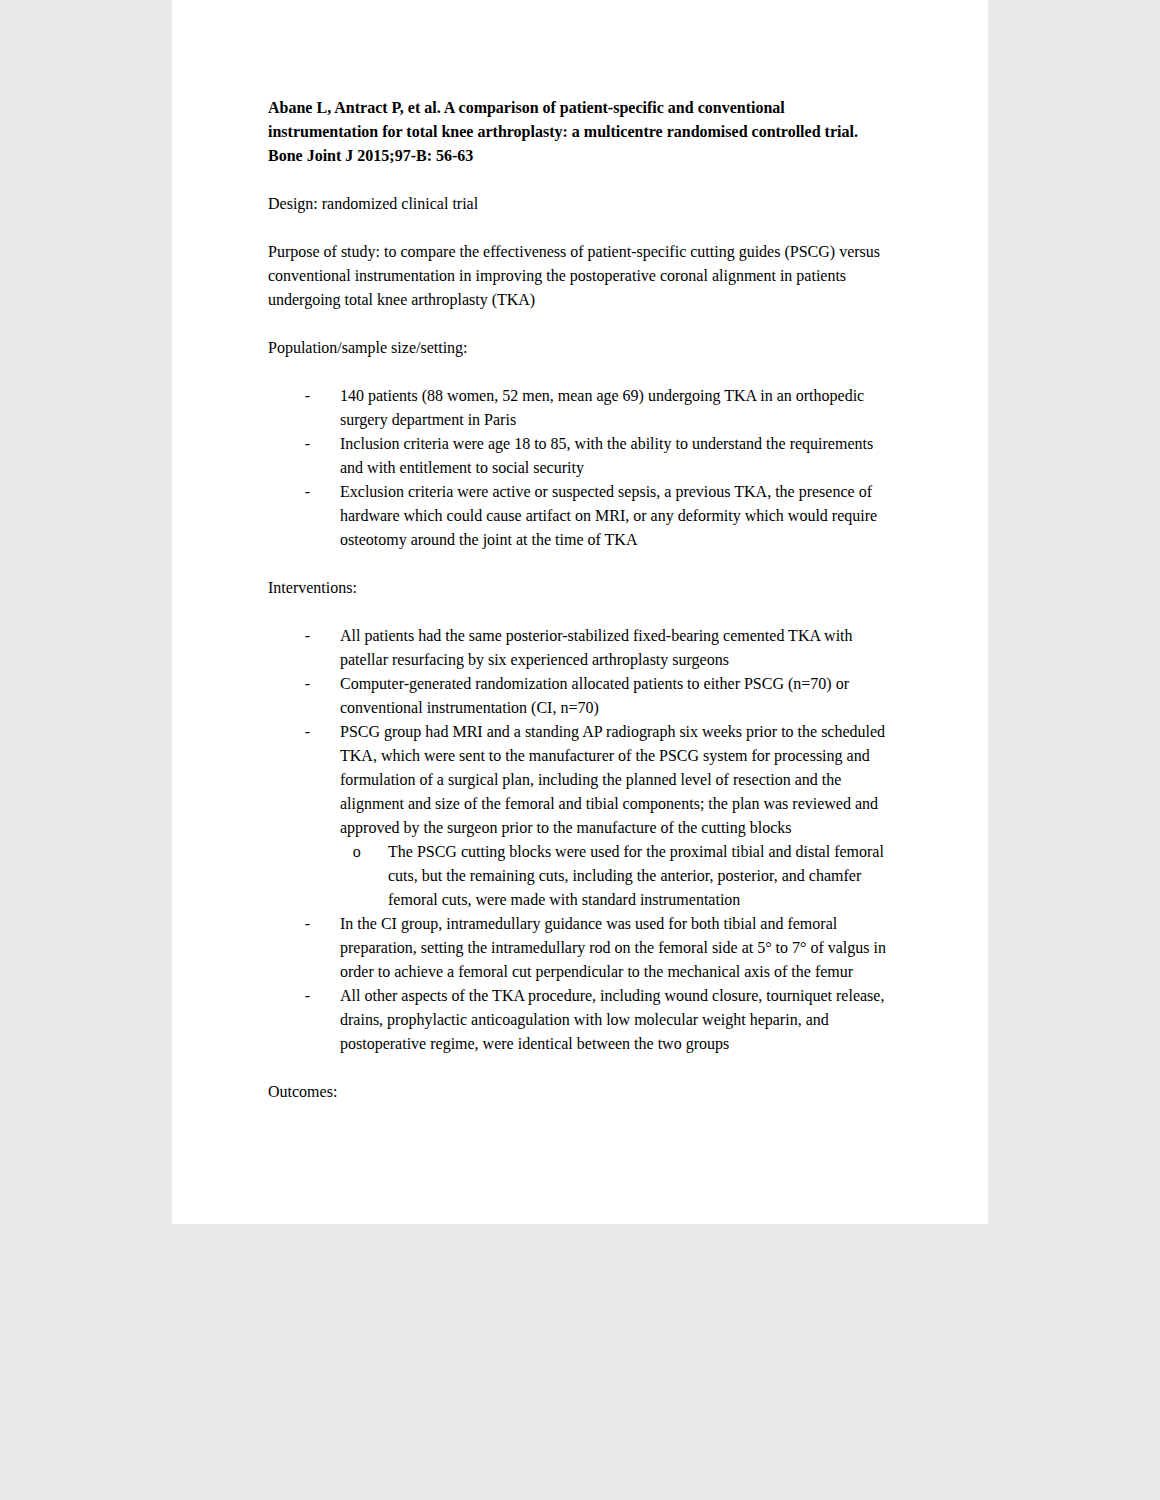Abane L, Antract P, et al. A comparison of patient-specific and conventional instrumentation for total knee arthroplasty: a multicentre randomised controlled trial. Bone Joint J 2015;97-B: 56-63
Design: randomized clinical trial
Purpose of study: to compare the effectiveness of patient-specific cutting guides (PSCG) versus conventional instrumentation in improving the postoperative coronal alignment in patients undergoing total knee arthroplasty (TKA)
Population/sample size/setting:
-140 patients (88 women, 52 men, mean age 69) undergoing TKA in an orthopedic surgery department in Paris
-Inclusion criteria were age 18 to 85, with the ability to understand the requirements and with entitlement to social security
-Exclusion criteria were active or suspected sepsis, a previous TKA, the presence of hardware which could cause artifact on MRI, or any deformity which would require osteotomy around the joint at the time of TKA
Interventions:
-All patients had the same posterior-stabilized fixed-bearing cemented TKA with patellar resurfacing by six experienced arthroplasty surgeons
-Computer-generated randomization allocated patients to either PSCG (n=70) or conventional instrumentation (CI, n=70)
-PSCG group had MRI and a standing AP radiograph six weeks prior to the scheduled TKA, which were sent to the manufacturer of the PSCG system for processing and formulation of a surgical plan, including the planned level of resection and the alignment and size of the femoral and tibial components; the plan was reviewed and approved by the surgeon prior to the manufacture of the cutting blocks
o The PSCG cutting blocks were used for the proximal tibial and distal femoral cuts, but the remaining cuts, including the anterior, posterior, and chamfer femoral cuts, were made with standard instrumentation
-In the CI group, intramedullary guidance was used for both tibial and femoral preparation, setting the intramedullary rod on the femoral side at 5° to 7° of valgus in order to achieve a femoral cut perpendicular to the mechanical axis of the femur
-All other aspects of the TKA procedure, including wound closure, tourniquet release, drains, prophylactic anticoagulation with low molecular weight heparin, and postoperative regime, were identical between the two groups
Outcomes: